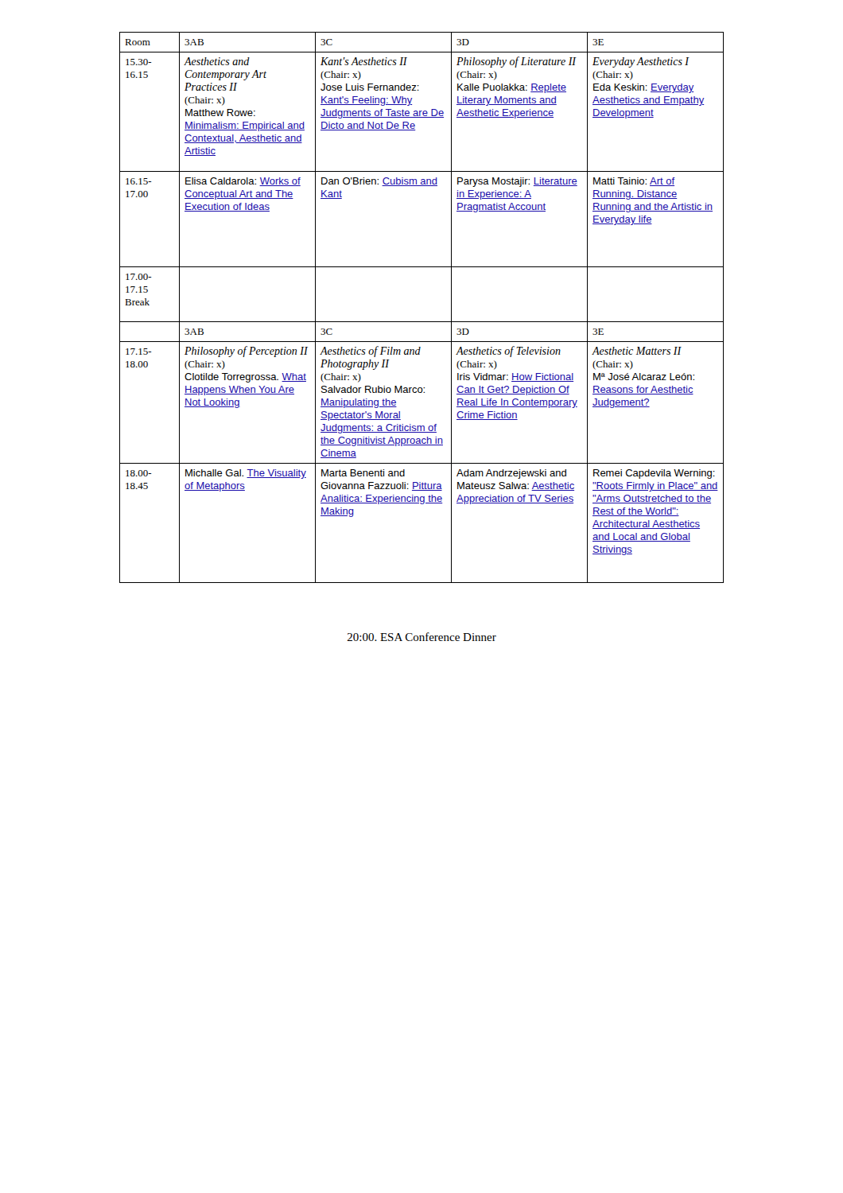| Room | 3AB | 3C | 3D | 3E |
| 15.30-16.15 | Aesthetics and Contemporary Art Practices II (Chair: x) Matthew Rowe: Minimalism: Empirical and Contextual, Aesthetic and Artistic | Kant's Aesthetics II (Chair: x) Jose Luis Fernandez: Kant's Feeling: Why Judgments of Taste are De Dicto and Not De Re | Philosophy of Literature II (Chair: x) Kalle Puolakka: Replete Literary Moments and Aesthetic Experience | Everyday Aesthetics I (Chair: x) Eda Keskin: Everyday Aesthetics and Empathy Development |
| 16.15-17.00 | Elisa Caldarola: Works of Conceptual Art and The Execution of Ideas | Dan O'Brien: Cubism and Kant | Parysa Mostajir: Literature in Experience: A Pragmatist Account | Matti Tainio: Art of Running. Distance Running and the Artistic in Everyday life |
| 17.00-17.15 Break | | | | |
| | 3AB | 3C | 3D | 3E |
| 17.15-18.00 | Philosophy of Perception II (Chair: x) Clotilde Torregrossa. What Happens When You Are Not Looking | Aesthetics of Film and Photography II (Chair: x) Salvador Rubio Marco: Manipulating the Spectator's Moral Judgments: a Criticism of the Cognitivist Approach in Cinema | Aesthetics of Television (Chair: x) Iris Vidmar: How Fictional Can It Get? Depiction Of Real Life In Contemporary Crime Fiction | Aesthetic Matters II (Chair: x) Mª José Alcaraz León: Reasons for Aesthetic Judgement? |
| 18.00-18.45 | Michalle Gal. The Visuality of Metaphors | Marta Benenti and Giovanna Fazzuoli: Pittura Analitica: Experiencing the Making | Adam Andrzejewski and Mateusz Salwa: Aesthetic Appreciation of TV Series | Remei Capdevila Werning: "Roots Firmly in Place" and "Arms Outstretched to the Rest of the World": Architectural Aesthetics and Local and Global Strivings |
20:00. ESA Conference Dinner